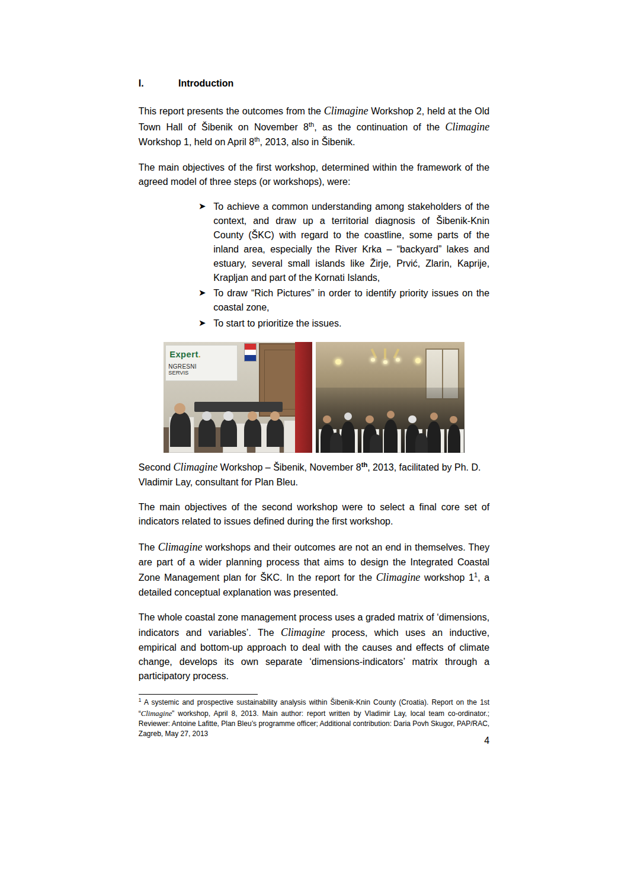I. Introduction
This report presents the outcomes from the Climagine Workshop 2, held at the Old Town Hall of Šibenik on November 8th, as the continuation of the Climagine Workshop 1, held on April 8th, 2013, also in Šibenik.
The main objectives of the first workshop, determined within the framework of the agreed model of three steps (or workshops), were:
To achieve a common understanding among stakeholders of the context, and draw up a territorial diagnosis of Šibenik-Knin County (ŠKC) with regard to the coastline, some parts of the inland area, especially the River Krka – “backyard” lakes and estuary, several small islands like Žirje, Prvić, Zlarin, Kaprije, Krapljan and part of the Kornati Islands,
To draw “Rich Pictures” in order to identify priority issues on the coastal zone,
To start to prioritize the issues.
Expert.
NGRESNI
SERVIS
Second Climagine Workshop – Šibenik, November 8th, 2013, facilitated by Ph. D. Vladimir Lay, consultant for Plan Bleu.
The main objectives of the second workshop were to select a final core set of indicators related to issues defined during the first workshop.
The Climagine workshops and their outcomes are not an end in themselves. They are part of a wider planning process that aims to design the Integrated Coastal Zone Management plan for ŠKC. In the report for the Climagine workshop 11, a detailed conceptual explanation was presented.
The whole coastal zone management process uses a graded matrix of ‘dimensions, indicators and variables’. The Climagine process, which uses an inductive, empirical and bottom-up approach to deal with the causes and effects of climate change, develops its own separate ‘dimensions-indicators’ matrix through a participatory process.
1 A systemic and prospective sustainability analysis within Šibenik-Knin County (Croatia). Report on the 1st “Climagine” workshop, April 8, 2013. Main author: report written by Vladimir Lay, local team co-ordinator.; Reviewer: Antoine Lafitte, Plan Bleu’s programme officer; Additional contribution: Daria Povh Skugor, PAP/RAC, Zagreb, May 27, 2013
4